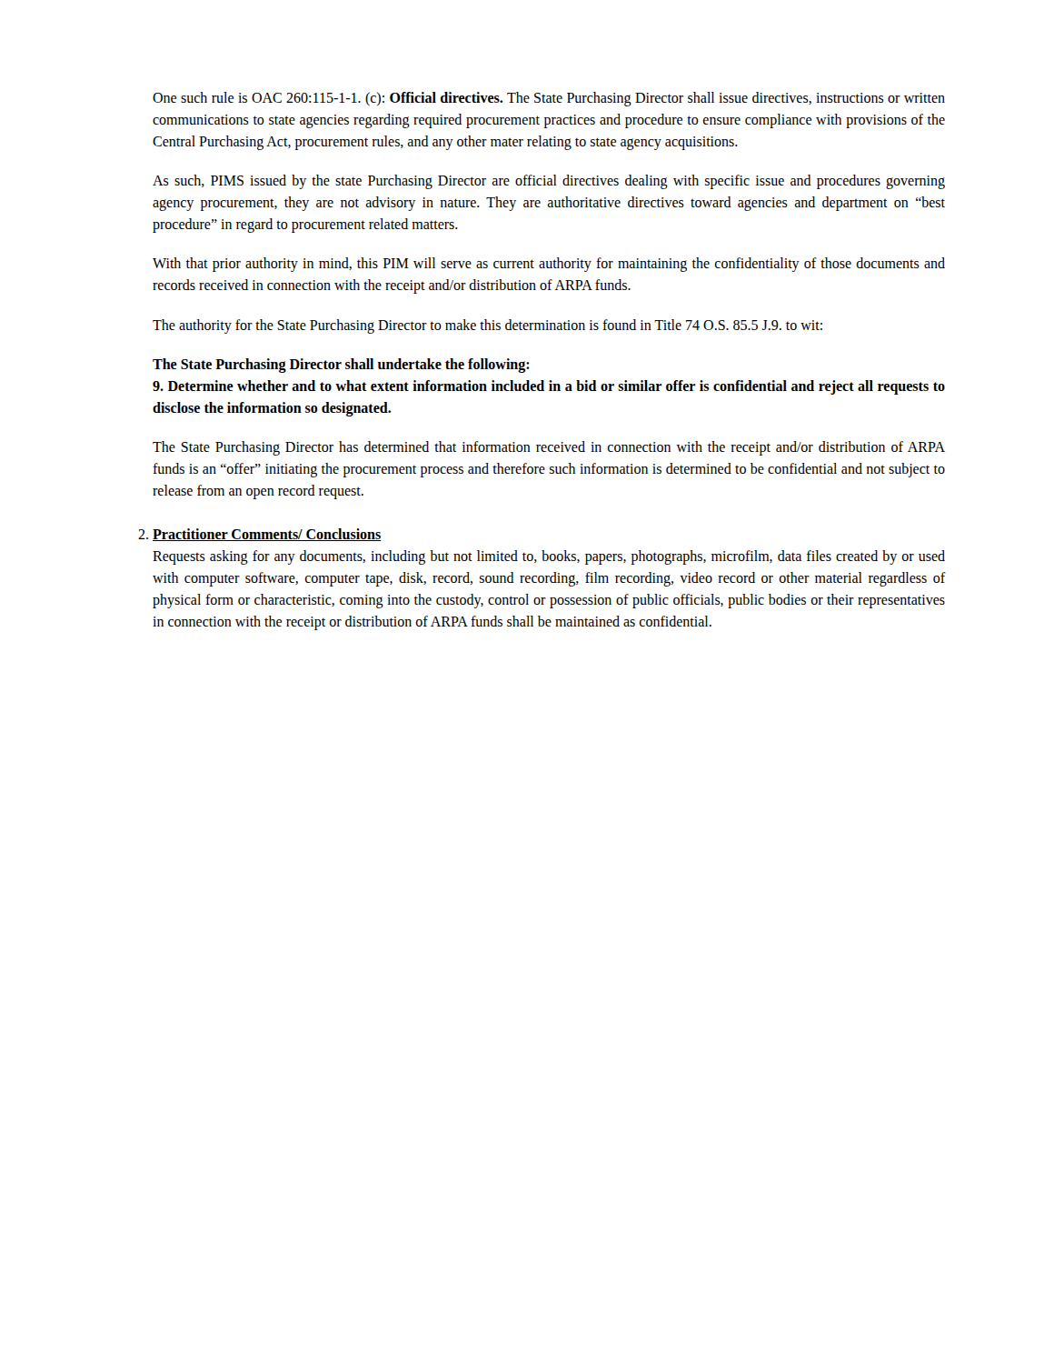One such rule is OAC 260:115-1-1. (c): Official directives. The State Purchasing Director shall issue directives, instructions or written communications to state agencies regarding required procurement practices and procedure to ensure compliance with provisions of the Central Purchasing Act, procurement rules, and any other mater relating to state agency acquisitions.
As such, PIMS issued by the state Purchasing Director are official directives dealing with specific issue and procedures governing agency procurement, they are not advisory in nature. They are authoritative directives toward agencies and department on “best procedure” in regard to procurement related matters.
With that prior authority in mind, this PIM will serve as current authority for maintaining the confidentiality of those documents and records received in connection with the receipt and/or distribution of ARPA funds.
The authority for the State Purchasing Director to make this determination is found in Title 74 O.S. 85.5 J.9. to wit:
The State Purchasing Director shall undertake the following:
9. Determine whether and to what extent information included in a bid or similar offer is confidential and reject all requests to disclose the information so designated.
The State Purchasing Director has determined that information received in connection with the receipt and/or distribution of ARPA funds is an “offer” initiating the procurement process and therefore such information is determined to be confidential and not subject to release from an open record request.
Practitioner Comments/ Conclusions
Requests asking for any documents, including but not limited to, books, papers, photographs, microfilm, data files created by or used with computer software, computer tape, disk, record, sound recording, film recording, video record or other material regardless of physical form or characteristic, coming into the custody, control or possession of public officials, public bodies or their representatives in connection with the receipt or distribution of ARPA funds shall be maintained as confidential.